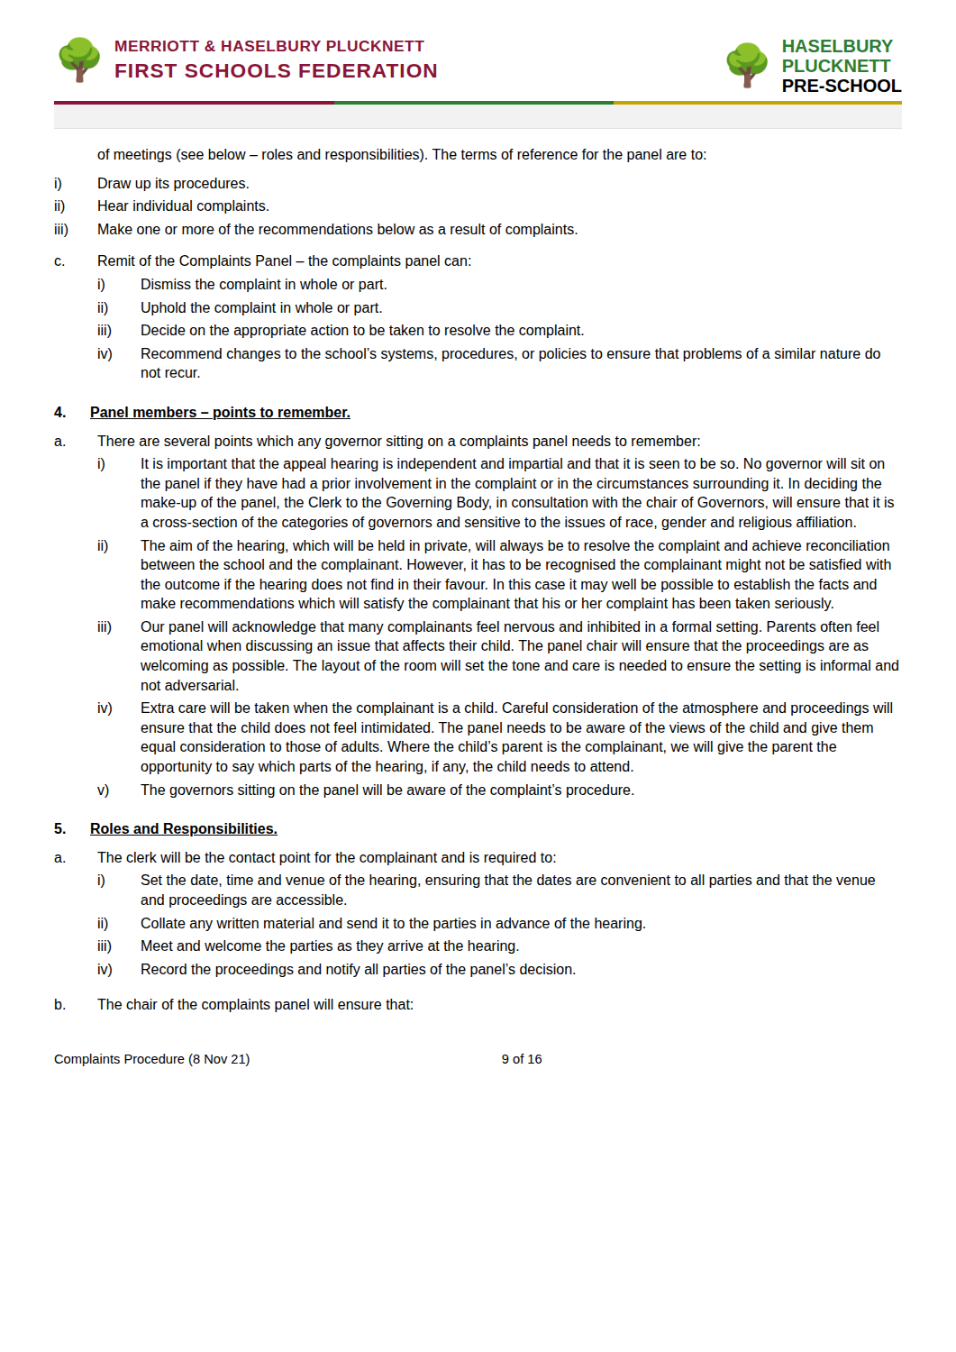🌳
MERRIOTT & HASELBURY PLUCKNETT
FIRST SCHOOLS FEDERATION
🌳
HASELBURY
PLUCKNETT
PRE-SCHOOL
of meetings (see below – roles and responsibilities). The terms of reference for the panel are to:
i) Draw up its procedures.
ii) Hear individual complaints.
iii) Make one or more of the recommendations below as a result of complaints.
c. Remit of the Complaints Panel – the complaints panel can:
i) Dismiss the complaint in whole or part.
ii) Uphold the complaint in whole or part.
iii) Decide on the appropriate action to be taken to resolve the complaint.
iv) Recommend changes to the school’s systems, procedures, or policies to ensure that problems of a similar nature do not recur.
4. Panel members – points to remember.
a. There are several points which any governor sitting on a complaints panel needs to remember:
i) It is important that the appeal hearing is independent and impartial and that it is seen to be so. No governor will sit on the panel if they have had a prior involvement in the complaint or in the circumstances surrounding it. In deciding the make-up of the panel, the Clerk to the Governing Body, in consultation with the chair of Governors, will ensure that it is a cross-section of the categories of governors and sensitive to the issues of race, gender and religious affiliation.
ii) The aim of the hearing, which will be held in private, will always be to resolve the complaint and achieve reconciliation between the school and the complainant. However, it has to be recognised the complainant might not be satisfied with the outcome if the hearing does not find in their favour. In this case it may well be possible to establish the facts and make recommendations which will satisfy the complainant that his or her complaint has been taken seriously.
iii) Our panel will acknowledge that many complainants feel nervous and inhibited in a formal setting. Parents often feel emotional when discussing an issue that affects their child. The panel chair will ensure that the proceedings are as welcoming as possible. The layout of the room will set the tone and care is needed to ensure the setting is informal and not adversarial.
iv) Extra care will be taken when the complainant is a child. Careful consideration of the atmosphere and proceedings will ensure that the child does not feel intimidated. The panel needs to be aware of the views of the child and give them equal consideration to those of adults. Where the child’s parent is the complainant, we will give the parent the opportunity to say which parts of the hearing, if any, the child needs to attend.
v) The governors sitting on the panel will be aware of the complaint’s procedure.
5. Roles and Responsibilities.
a. The clerk will be the contact point for the complainant and is required to:
i) Set the date, time and venue of the hearing, ensuring that the dates are convenient to all parties and that the venue and proceedings are accessible.
ii) Collate any written material and send it to the parties in advance of the hearing.
iii) Meet and welcome the parties as they arrive at the hearing.
iv) Record the proceedings and notify all parties of the panel’s decision.
b. The chair of the complaints panel will ensure that:
Complaints Procedure (8 Nov 21)
9 of 16